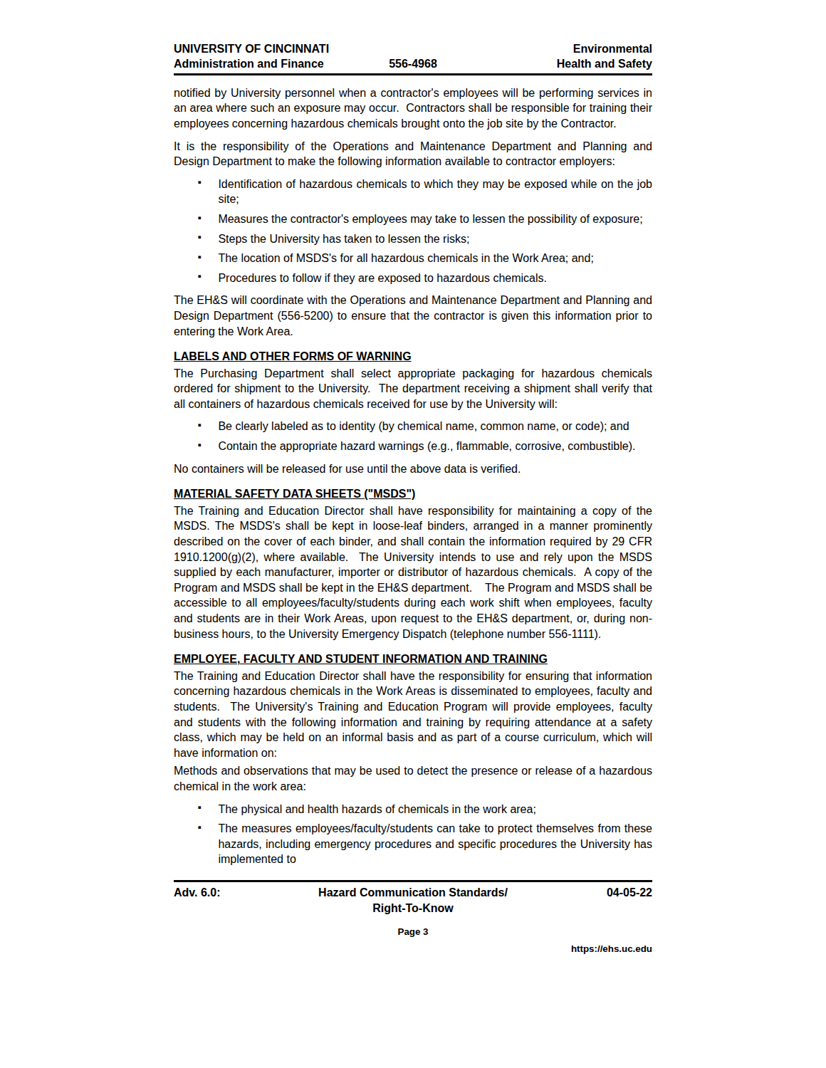| UNIVERSITY OF CINCINNATI Administration and Finance | 556-4968 | Environmental Health and Safety |
notified by University personnel when a contractor's employees will be performing services in an area where such an exposure may occur. Contractors shall be responsible for training their employees concerning hazardous chemicals brought onto the job site by the Contractor.
It is the responsibility of the Operations and Maintenance Department and Planning and Design Department to make the following information available to contractor employers:
Identification of hazardous chemicals to which they may be exposed while on the job site;
Measures the contractor's employees may take to lessen the possibility of exposure;
Steps the University has taken to lessen the risks;
The location of MSDS's for all hazardous chemicals in the Work Area; and;
Procedures to follow if they are exposed to hazardous chemicals.
The EH&S will coordinate with the Operations and Maintenance Department and Planning and Design Department (556-5200) to ensure that the contractor is given this information prior to entering the Work Area.
LABELS AND OTHER FORMS OF WARNING
The Purchasing Department shall select appropriate packaging for hazardous chemicals ordered for shipment to the University. The department receiving a shipment shall verify that all containers of hazardous chemicals received for use by the University will:
Be clearly labeled as to identity (by chemical name, common name, or code); and
Contain the appropriate hazard warnings (e.g., flammable, corrosive, combustible).
No containers will be released for use until the above data is verified.
MATERIAL SAFETY DATA SHEETS ("MSDS")
The Training and Education Director shall have responsibility for maintaining a copy of the MSDS. The MSDS's shall be kept in loose-leaf binders, arranged in a manner prominently described on the cover of each binder, and shall contain the information required by 29 CFR 1910.1200(g)(2), where available. The University intends to use and rely upon the MSDS supplied by each manufacturer, importer or distributor of hazardous chemicals. A copy of the Program and MSDS shall be kept in the EH&S department. The Program and MSDS shall be accessible to all employees/faculty/students during each work shift when employees, faculty and students are in their Work Areas, upon request to the EH&S department, or, during non-business hours, to the University Emergency Dispatch (telephone number 556-1111).
EMPLOYEE, FACULTY AND STUDENT INFORMATION AND TRAINING
The Training and Education Director shall have the responsibility for ensuring that information concerning hazardous chemicals in the Work Areas is disseminated to employees, faculty and students. The University's Training and Education Program will provide employees, faculty and students with the following information and training by requiring attendance at a safety class, which may be held on an informal basis and as part of a course curriculum, which will have information on:
Methods and observations that may be used to detect the presence or release of a hazardous chemical in the work area:
The physical and health hazards of chemicals in the work area;
The measures employees/faculty/students can take to protect themselves from these hazards, including emergency procedures and specific procedures the University has implemented to
| Adv. 6.0: | Hazard Communication Standards/ Right-To-Know | 04-05-22 |
Page 3
https://ehs.uc.edu